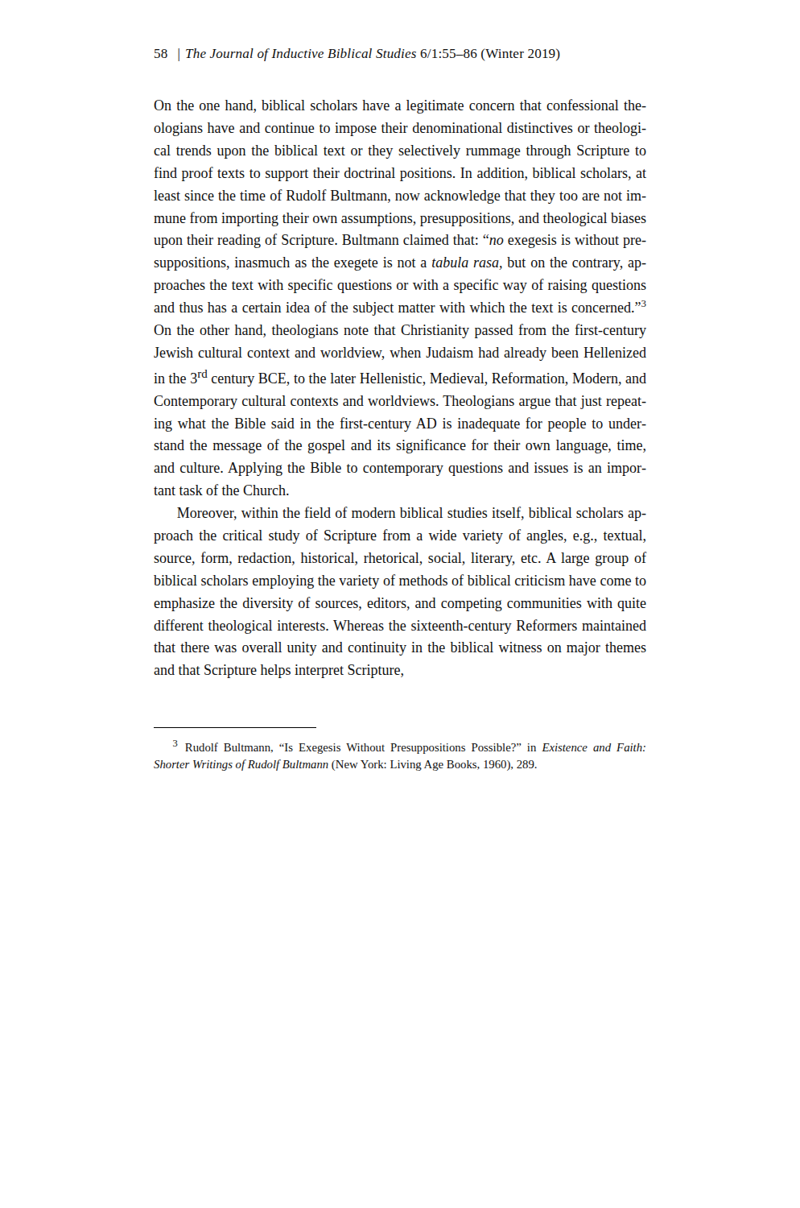58|The Journal of Inductive Biblical Studies 6/1:55–86 (Winter 2019)
On the one hand, biblical scholars have a legitimate concern that confessional theologians have and continue to impose their denominational distinctives or theological trends upon the biblical text or they selectively rummage through Scripture to find proof texts to support their doctrinal positions. In addition, biblical scholars, at least since the time of Rudolf Bultmann, now acknowledge that they too are not immune from importing their own assumptions, presuppositions, and theological biases upon their reading of Scripture. Bultmann claimed that: “no exegesis is without presuppositions, inasmuch as the exegete is not a tabula rasa, but on the contrary, approaches the text with specific questions or with a specific way of raising questions and thus has a certain idea of the subject matter with which the text is concerned.”3 On the other hand, theologians note that Christianity passed from the first-century Jewish cultural context and worldview, when Judaism had already been Hellenized in the 3rd century BCE, to the later Hellenistic, Medieval, Reformation, Modern, and Contemporary cultural contexts and worldviews. Theologians argue that just repeating what the Bible said in the first-century AD is inadequate for people to understand the message of the gospel and its significance for their own language, time, and culture. Applying the Bible to contemporary questions and issues is an important task of the Church.
Moreover, within the field of modern biblical studies itself, biblical scholars approach the critical study of Scripture from a wide variety of angles, e.g., textual, source, form, redaction, historical, rhetorical, social, literary, etc. A large group of biblical scholars employing the variety of methods of biblical criticism have come to emphasize the diversity of sources, editors, and competing communities with quite different theological interests. Whereas the sixteenth-century Reformers maintained that there was overall unity and continuity in the biblical witness on major themes and that Scripture helps interpret Scripture,
3 Rudolf Bultmann, “Is Exegesis Without Presuppositions Possible?” in Existence and Faith: Shorter Writings of Rudolf Bultmann (New York: Living Age Books, 1960), 289.